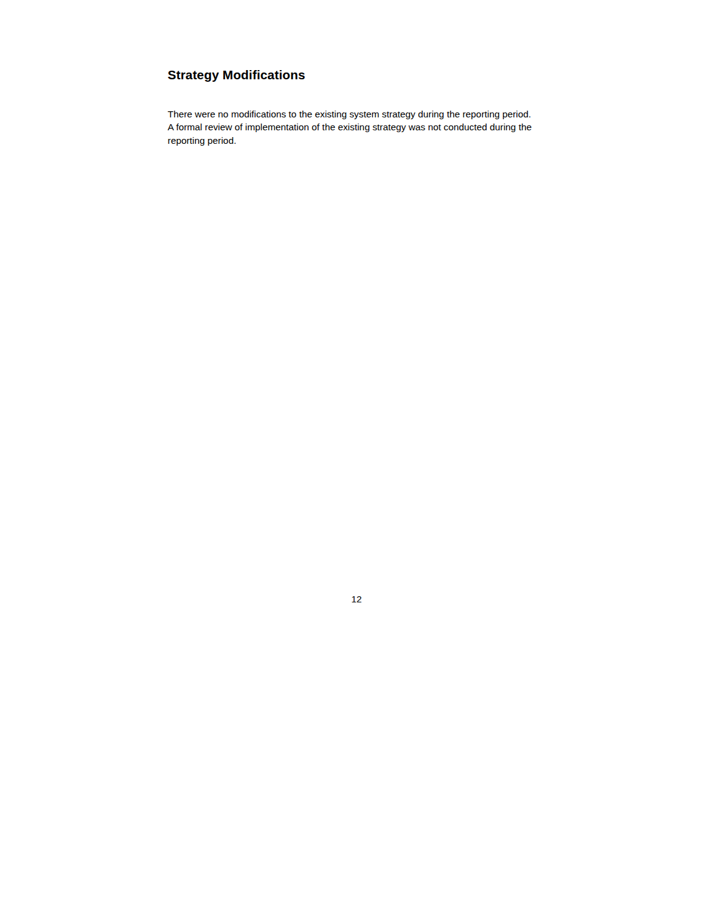Strategy Modifications
There were no modifications to the existing system strategy during the reporting period. A formal review of implementation of the existing strategy was not conducted during the reporting period.
12